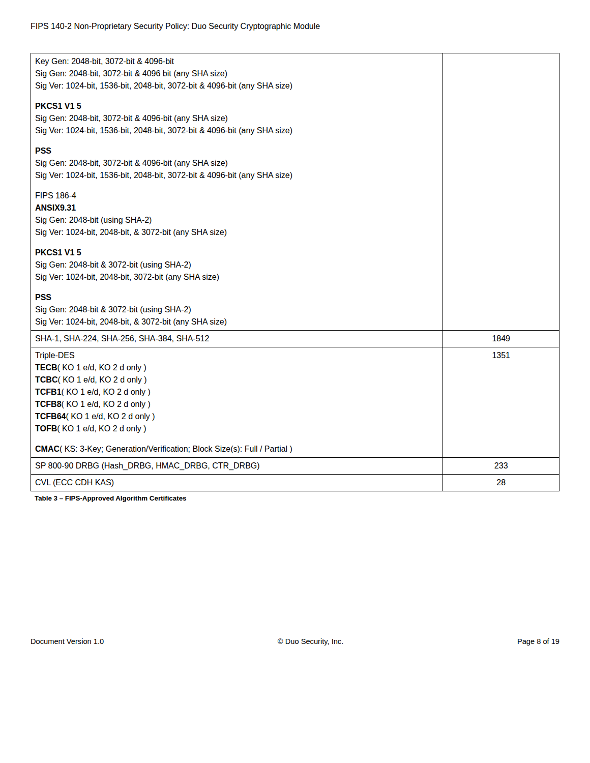FIPS 140-2 Non-Proprietary Security Policy: Duo Security Cryptographic Module
| Key Gen: 2048-bit, 3072-bit & 4096-bit Sig Gen: 2048-bit, 3072-bit & 4096 bit (any SHA size) Sig Ver: 1024-bit, 1536-bit, 2048-bit, 3072-bit & 4096-bit (any SHA size) PKCS1 V1 5 Sig Gen: 2048-bit, 3072-bit & 4096-bit (any SHA size) Sig Ver: 1024-bit, 1536-bit, 2048-bit, 3072-bit & 4096-bit (any SHA size) PSS Sig Gen: 2048-bit, 3072-bit & 4096-bit (any SHA size) Sig Ver: 1024-bit, 1536-bit, 2048-bit, 3072-bit & 4096-bit (any SHA size) FIPS 186-4 ANSIX9.31 Sig Gen: 2048-bit (using SHA-2) Sig Ver: 1024-bit, 2048-bit, & 3072-bit (any SHA size) PKCS1 V1 5 Sig Gen: 2048-bit & 3072-bit (using SHA-2) Sig Ver: 1024-bit, 2048-bit, 3072-bit (any SHA size) PSS Sig Gen: 2048-bit & 3072-bit (using SHA-2) Sig Ver: 1024-bit, 2048-bit, & 3072-bit (any SHA size) | |
| SHA-1, SHA-224, SHA-256, SHA-384, SHA-512 | 1849 |
| Triple-DES TECB ( KO 1 e/d, KO 2 d only ) TCBC ( KO 1 e/d, KO 2 d only ) TCFB1 ( KO 1 e/d, KO 2 d only ) TCFB8 ( KO 1 e/d, KO 2 d only ) TCFB64 ( KO 1 e/d, KO 2 d only ) TOFB ( KO 1 e/d, KO 2 d only ) CMAC ( KS: 3-Key; Generation/Verification; Block Size(s): Full / Partial ) | 1351 |
| SP 800-90 DRBG (Hash_DRBG, HMAC_DRBG, CTR_DRBG) | 233 |
| CVL (ECC CDH KAS) | 28 |
Table 3 – FIPS-Approved Algorithm Certificates
Document Version 1.0 © Duo Security, Inc. Page 8 of 19